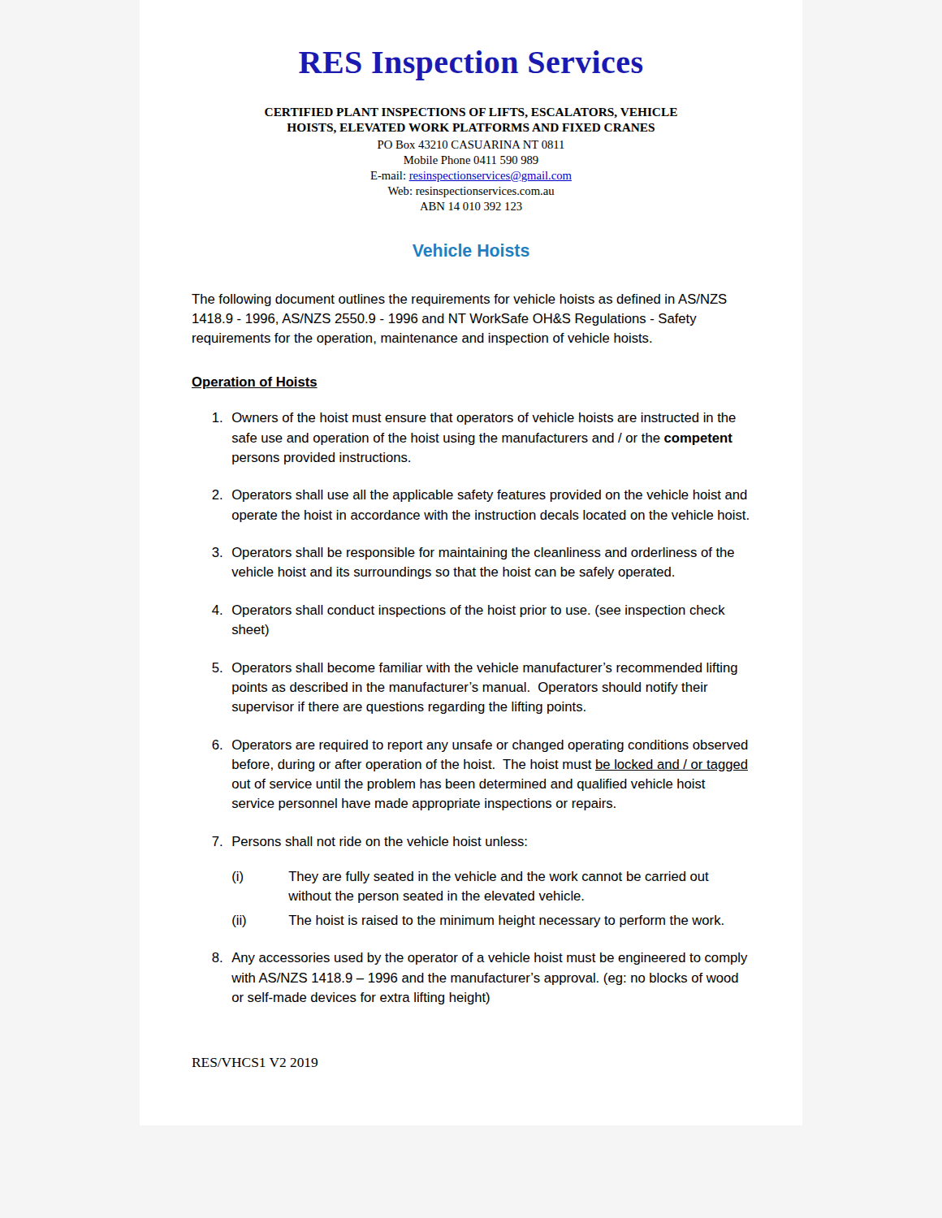RES Inspection Services
Certified plant inspections of lifts, escalators, vehicle hoists, elevated work platforms and fixed cranes
PO Box 43210 CASUARINA NT 0811
Mobile Phone 0411 590 989
E-mail: resinspectionservices@gmail.com
Web: resinspectionservices.com.au
ABN 14 010 392 123
Vehicle Hoists
The following document outlines the requirements for vehicle hoists as defined in AS/NZS 1418.9 - 1996, AS/NZS 2550.9 - 1996 and NT WorkSafe OH&S Regulations - Safety requirements for the operation, maintenance and inspection of vehicle hoists.
Operation of Hoists
Owners of the hoist must ensure that operators of vehicle hoists are instructed in the safe use and operation of the hoist using the manufacturers and / or the competent persons provided instructions.
Operators shall use all the applicable safety features provided on the vehicle hoist and operate the hoist in accordance with the instruction decals located on the vehicle hoist.
Operators shall be responsible for maintaining the cleanliness and orderliness of the vehicle hoist and its surroundings so that the hoist can be safely operated.
Operators shall conduct inspections of the hoist prior to use. (see inspection check sheet)
Operators shall become familiar with the vehicle manufacturer’s recommended lifting points as described in the manufacturer’s manual. Operators should notify their supervisor if there are questions regarding the lifting points.
Operators are required to report any unsafe or changed operating conditions observed before, during or after operation of the hoist. The hoist must be locked and / or tagged out of service until the problem has been determined and qualified vehicle hoist service personnel have made appropriate inspections or repairs.
Persons shall not ride on the vehicle hoist unless:
(i) They are fully seated in the vehicle and the work cannot be carried out without the person seated in the elevated vehicle.
(ii) The hoist is raised to the minimum height necessary to perform the work.
Any accessories used by the operator of a vehicle hoist must be engineered to comply with AS/NZS 1418.9 – 1996 and the manufacturer’s approval. (eg: no blocks of wood or self-made devices for extra lifting height)
RES/VHCS1 V2 2019